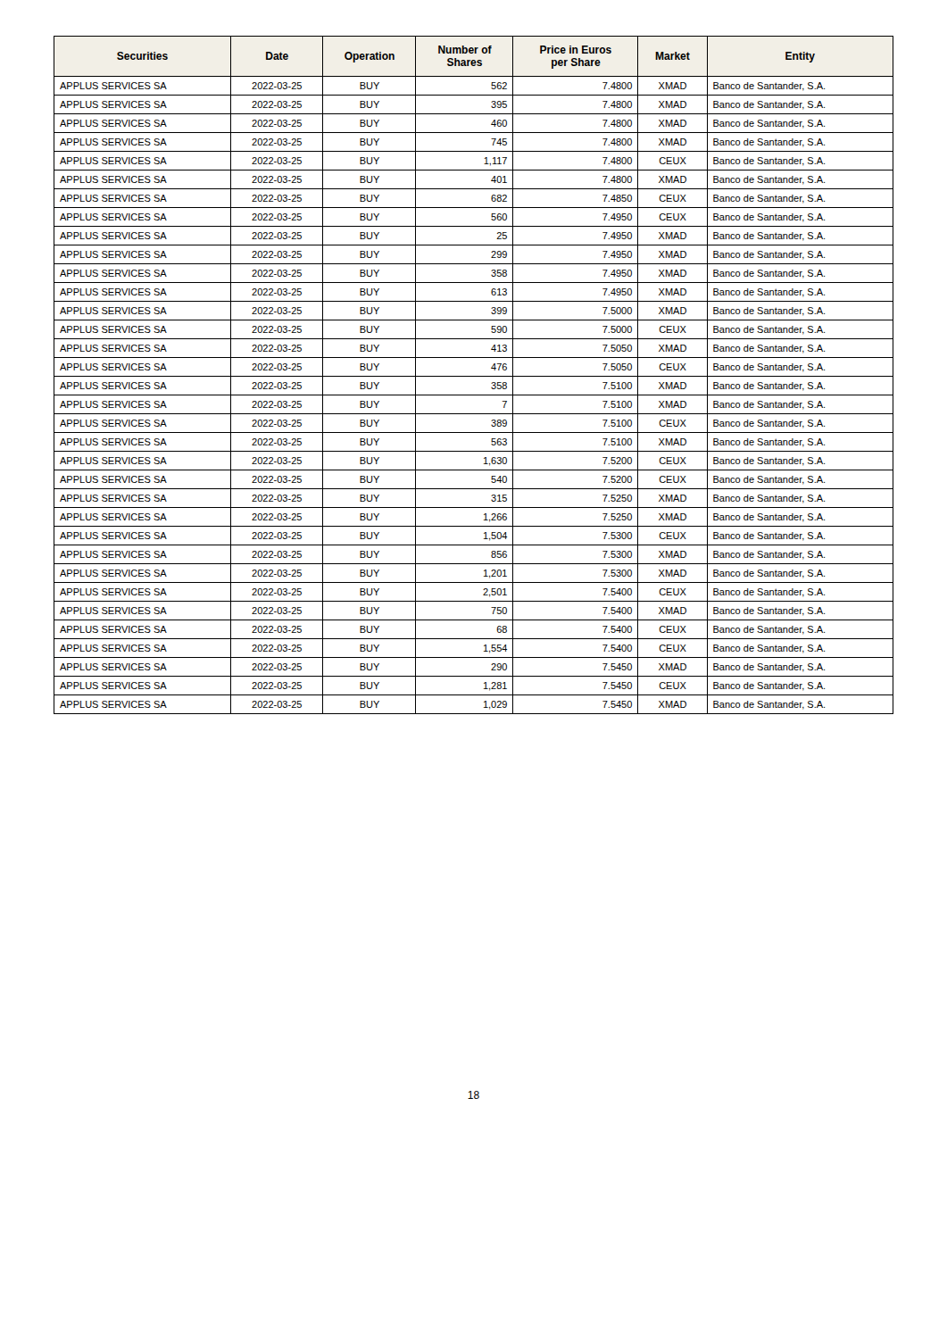| Securities | Date | Operation | Number of Shares | Price in Euros per Share | Market | Entity |
| --- | --- | --- | --- | --- | --- | --- |
| APPLUS SERVICES SA | 2022-03-25 | BUY | 562 | 7.4800 | XMAD | Banco de Santander, S.A. |
| APPLUS SERVICES SA | 2022-03-25 | BUY | 395 | 7.4800 | XMAD | Banco de Santander, S.A. |
| APPLUS SERVICES SA | 2022-03-25 | BUY | 460 | 7.4800 | XMAD | Banco de Santander, S.A. |
| APPLUS SERVICES SA | 2022-03-25 | BUY | 745 | 7.4800 | XMAD | Banco de Santander, S.A. |
| APPLUS SERVICES SA | 2022-03-25 | BUY | 1,117 | 7.4800 | CEUX | Banco de Santander, S.A. |
| APPLUS SERVICES SA | 2022-03-25 | BUY | 401 | 7.4800 | XMAD | Banco de Santander, S.A. |
| APPLUS SERVICES SA | 2022-03-25 | BUY | 682 | 7.4850 | CEUX | Banco de Santander, S.A. |
| APPLUS SERVICES SA | 2022-03-25 | BUY | 560 | 7.4950 | CEUX | Banco de Santander, S.A. |
| APPLUS SERVICES SA | 2022-03-25 | BUY | 25 | 7.4950 | XMAD | Banco de Santander, S.A. |
| APPLUS SERVICES SA | 2022-03-25 | BUY | 299 | 7.4950 | XMAD | Banco de Santander, S.A. |
| APPLUS SERVICES SA | 2022-03-25 | BUY | 358 | 7.4950 | XMAD | Banco de Santander, S.A. |
| APPLUS SERVICES SA | 2022-03-25 | BUY | 613 | 7.4950 | XMAD | Banco de Santander, S.A. |
| APPLUS SERVICES SA | 2022-03-25 | BUY | 399 | 7.5000 | XMAD | Banco de Santander, S.A. |
| APPLUS SERVICES SA | 2022-03-25 | BUY | 590 | 7.5000 | CEUX | Banco de Santander, S.A. |
| APPLUS SERVICES SA | 2022-03-25 | BUY | 413 | 7.5050 | XMAD | Banco de Santander, S.A. |
| APPLUS SERVICES SA | 2022-03-25 | BUY | 476 | 7.5050 | CEUX | Banco de Santander, S.A. |
| APPLUS SERVICES SA | 2022-03-25 | BUY | 358 | 7.5100 | XMAD | Banco de Santander, S.A. |
| APPLUS SERVICES SA | 2022-03-25 | BUY | 7 | 7.5100 | XMAD | Banco de Santander, S.A. |
| APPLUS SERVICES SA | 2022-03-25 | BUY | 389 | 7.5100 | CEUX | Banco de Santander, S.A. |
| APPLUS SERVICES SA | 2022-03-25 | BUY | 563 | 7.5100 | XMAD | Banco de Santander, S.A. |
| APPLUS SERVICES SA | 2022-03-25 | BUY | 1,630 | 7.5200 | CEUX | Banco de Santander, S.A. |
| APPLUS SERVICES SA | 2022-03-25 | BUY | 540 | 7.5200 | CEUX | Banco de Santander, S.A. |
| APPLUS SERVICES SA | 2022-03-25 | BUY | 315 | 7.5250 | XMAD | Banco de Santander, S.A. |
| APPLUS SERVICES SA | 2022-03-25 | BUY | 1,266 | 7.5250 | XMAD | Banco de Santander, S.A. |
| APPLUS SERVICES SA | 2022-03-25 | BUY | 1,504 | 7.5300 | CEUX | Banco de Santander, S.A. |
| APPLUS SERVICES SA | 2022-03-25 | BUY | 856 | 7.5300 | XMAD | Banco de Santander, S.A. |
| APPLUS SERVICES SA | 2022-03-25 | BUY | 1,201 | 7.5300 | XMAD | Banco de Santander, S.A. |
| APPLUS SERVICES SA | 2022-03-25 | BUY | 2,501 | 7.5400 | CEUX | Banco de Santander, S.A. |
| APPLUS SERVICES SA | 2022-03-25 | BUY | 750 | 7.5400 | XMAD | Banco de Santander, S.A. |
| APPLUS SERVICES SA | 2022-03-25 | BUY | 68 | 7.5400 | CEUX | Banco de Santander, S.A. |
| APPLUS SERVICES SA | 2022-03-25 | BUY | 1,554 | 7.5400 | CEUX | Banco de Santander, S.A. |
| APPLUS SERVICES SA | 2022-03-25 | BUY | 290 | 7.5450 | XMAD | Banco de Santander, S.A. |
| APPLUS SERVICES SA | 2022-03-25 | BUY | 1,281 | 7.5450 | CEUX | Banco de Santander, S.A. |
| APPLUS SERVICES SA | 2022-03-25 | BUY | 1,029 | 7.5450 | XMAD | Banco de Santander, S.A. |
18